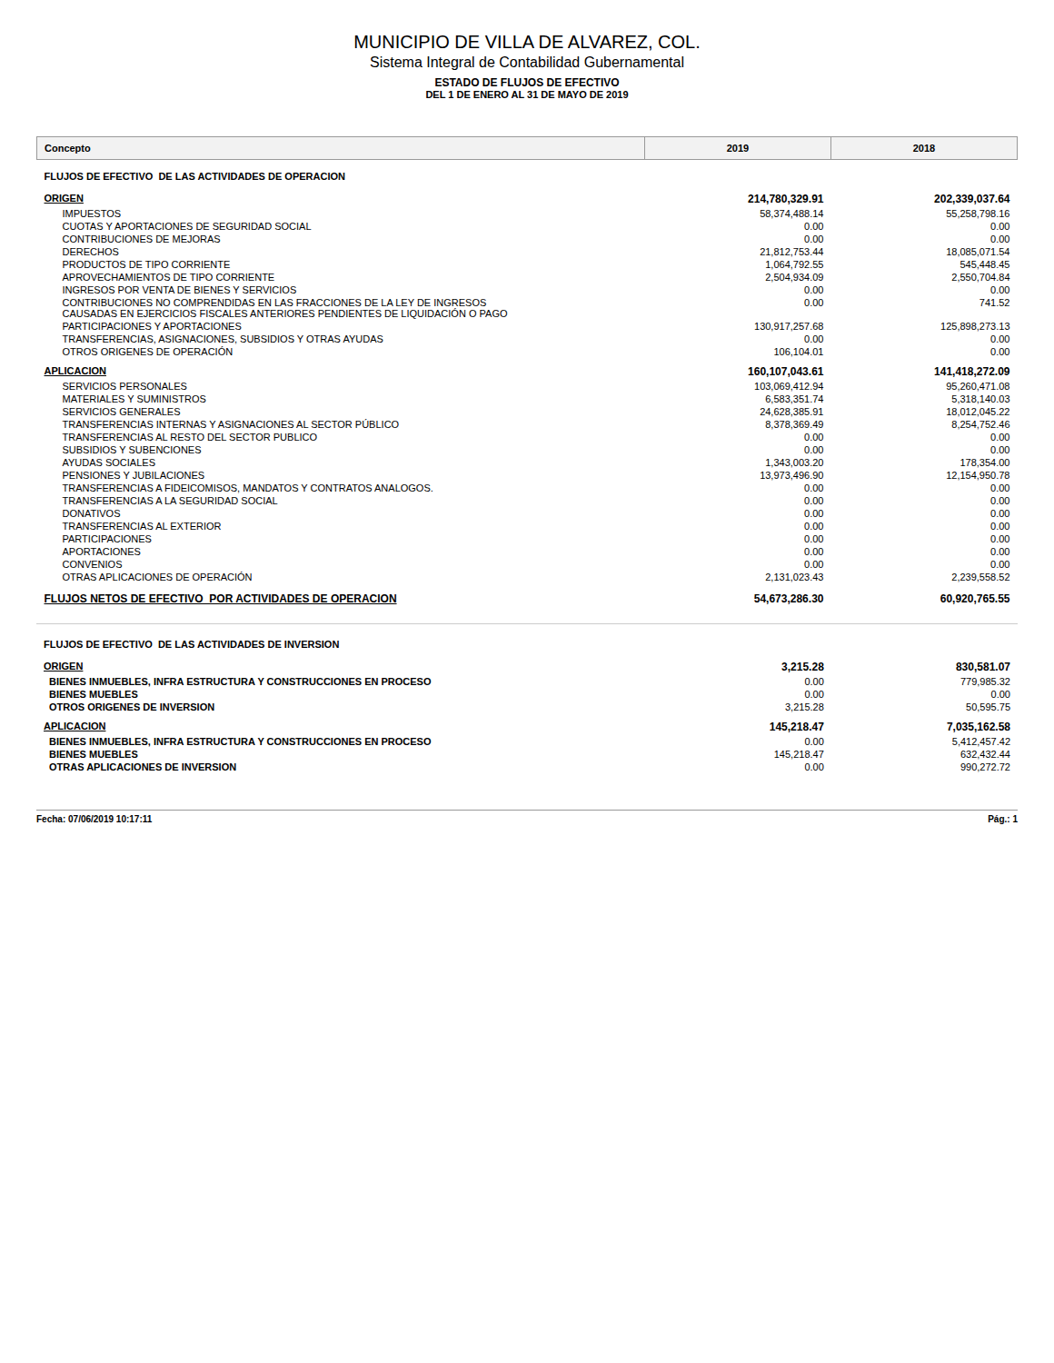MUNICIPIO DE VILLA DE ALVAREZ, COL.
Sistema Integral de Contabilidad Gubernamental
ESTADO DE FLUJOS DE EFECTIVO
DEL 1 DE ENERO AL 31 DE MAYO DE 2019
| Concepto | 2019 | 2018 |
| --- | --- | --- |
| FLUJOS DE EFECTIVO DE LAS ACTIVIDADES DE OPERACION |
| ORIGEN | 214,780,329.91 | 202,339,037.64 |
| IMPUESTOS | 58,374,488.14 | 55,258,798.16 |
| CUOTAS Y APORTACIONES DE SEGURIDAD SOCIAL | 0.00 | 0.00 |
| CONTRIBUCIONES DE MEJORAS | 0.00 | 0.00 |
| DERECHOS | 21,812,753.44 | 18,085,071.54 |
| PRODUCTOS DE TIPO CORRIENTE | 1,064,792.55 | 545,448.45 |
| APROVECHAMIENTOS DE TIPO CORRIENTE | 2,504,934.09 | 2,550,704.84 |
| INGRESOS POR VENTA DE BIENES Y SERVICIOS | 0.00 | 0.00 |
| CONTRIBUCIONES NO COMPRENDIDAS EN LAS FRACCIONES DE LA LEY DE INGRESOS CAUSADAS EN EJERCICIOS FISCALES ANTERIORES PENDIENTES DE LIQUIDACIÓN O PAGO | 0.00 | 741.52 |
| PARTICIPACIONES Y APORTACIONES | 130,917,257.68 | 125,898,273.13 |
| TRANSFERENCIAS, ASIGNACIONES, SUBSIDIOS Y OTRAS AYUDAS | 0.00 | 0.00 |
| OTROS ORIGENES DE OPERACIÓN | 106,104.01 | 0.00 |
| APLICACION | 160,107,043.61 | 141,418,272.09 |
| SERVICIOS PERSONALES | 103,069,412.94 | 95,260,471.08 |
| MATERIALES Y SUMINISTROS | 6,583,351.74 | 5,318,140.03 |
| SERVICIOS GENERALES | 24,628,385.91 | 18,012,045.22 |
| TRANSFERENCIAS INTERNAS Y ASIGNACIONES AL SECTOR PÚBLICO | 8,378,369.49 | 8,254,752.46 |
| TRANSFERENCIAS AL RESTO DEL SECTOR PUBLICO | 0.00 | 0.00 |
| SUBSIDIOS Y SUBENCIONES | 0.00 | 0.00 |
| AYUDAS SOCIALES | 1,343,003.20 | 178,354.00 |
| PENSIONES Y JUBILACIONES | 13,973,496.90 | 12,154,950.78 |
| TRANSFERENCIAS A FIDEICOMISOS, MANDATOS Y CONTRATOS ANALOGOS. | 0.00 | 0.00 |
| TRANSFERENCIAS A LA SEGURIDAD SOCIAL | 0.00 | 0.00 |
| DONATIVOS | 0.00 | 0.00 |
| TRANSFERENCIAS AL EXTERIOR | 0.00 | 0.00 |
| PARTICIPACIONES | 0.00 | 0.00 |
| APORTACIONES | 0.00 | 0.00 |
| CONVENIOS | 0.00 | 0.00 |
| OTRAS APLICACIONES DE OPERACIÓN | 2,131,023.43 | 2,239,558.52 |
| FLUJOS NETOS DE EFECTIVO POR ACTIVIDADES DE OPERACION | 54,673,286.30 | 60,920,765.55 |
| FLUJOS DE EFECTIVO DE LAS ACTIVIDADES DE INVERSION |
| ORIGEN | 3,215.28 | 830,581.07 |
| BIENES INMUEBLES, INFRA ESTRUCTURA Y CONSTRUCCIONES EN PROCESO | 0.00 | 779,985.32 |
| BIENES MUEBLES | 0.00 | 0.00 |
| OTROS ORIGENES DE INVERSION | 3,215.28 | 50,595.75 |
| APLICACION | 145,218.47 | 7,035,162.58 |
| BIENES INMUEBLES, INFRA ESTRUCTURA Y CONSTRUCCIONES EN PROCESO | 0.00 | 5,412,457.42 |
| BIENES MUEBLES | 145,218.47 | 632,432.44 |
| OTRAS APLICACIONES DE INVERSION | 0.00 | 990,272.72 |
Fecha: 07/06/2019 10:17:11
Pág.: 1